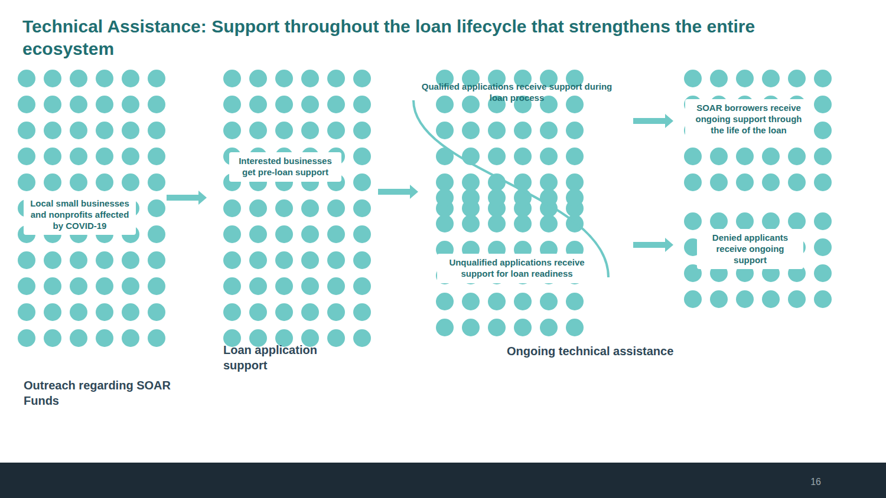Technical Assistance: Support throughout the loan lifecycle that strengthens the entire ecosystem
Local small businesses and nonprofits affected by COVID-19
Interested businesses get pre-loan support
Qualified applications receive support during loan process
Unqualified applications receive support for loan readiness
SOAR borrowers receive ongoing support through the life of the loan
Denied applicants receive ongoing support
Outreach regarding SOAR Funds
Loan application support
Ongoing technical assistance
16